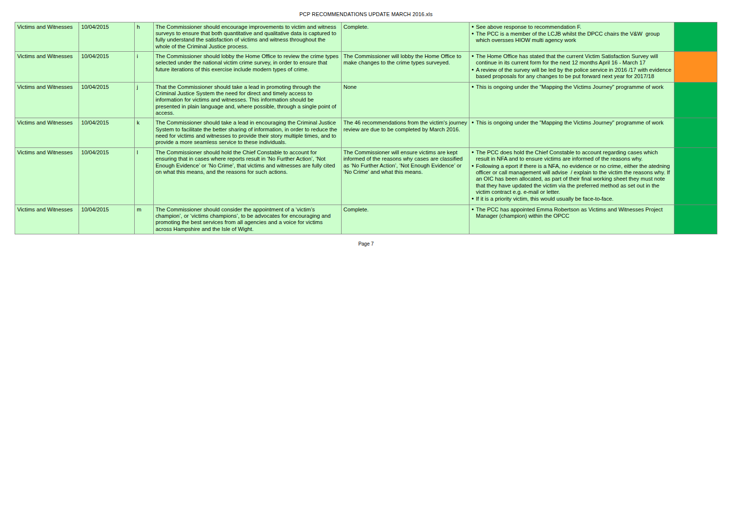PCP RECOMMENDATIONS UPDATE MARCH 2016.xls
| Victims and Witnesses | 10/04/2015 | h | The Commissioner should encourage improvements to victim and witness surveys to ensure that both quantitative and qualitative data is captured to fully understand the satisfaction of victims and witness throughout the whole of the Criminal Justice process. | Complete. | See above response to recommendation F. The PCC is a member of the LCJB whilst the DPCC chairs the V&W group which oversses HIOW multi agency work | |
| Victims and Witnesses | 10/04/2015 | i | The Commissioner should lobby the Home Office to review the crime types selected under the national victim crime survey, in order to ensure that future iterations of this exercise include modern types of crime. | The Commissioner will lobby the Home Office to make changes to the crime types surveyed. | The Home Office has stated that the current Victim Satisfaction Survey will continue in its current form for the next 12 months April 16 - March 17 A review of the survey will be led by the police service in 2016 /17 with evidence based proposals for any changes to be put forward next year for 2017/18 | |
| Victims and Witnesses | 10/04/2015 | j | That the Commissioner should take a lead in promoting through the Criminal Justice System the need for direct and timely access to information for victims and witnesses. This information should be presented in plain language and, where possible, through a single point of access. | None | This is ongoing under the "Mapping the Victims Journey" programme of work | |
| Victims and Witnesses | 10/04/2015 | k | The Commissioner should take a lead in encouraging the Criminal Justice System to facilitate the better sharing of information, in order to reduce the need for victims and witnesses to provide their story multiple times, and to provide a more seamless service to these individuals. | The 46 recommendations from the victim's journey review are due to be completed by March 2016. | This is ongoing under the "Mapping the Victims Journey" programme of work | |
| Victims and Witnesses | 10/04/2015 | l | The Commissioner should hold the Chief Constable to account for ensuring that in cases where reports result in ‘No Further Action’, ‘Not Enough Evidence’ or ‘No Crime’, that victims and witnesses are fully cited on what this means, and the reasons for such actions. | The Commissioner will ensure victims are kept informed of the reasons why cases are classified as ‘No Further Action’, ‘Not Enough Evidence’ or ‘No Crime’ and what this means. | The PCC does hold the Chief Constable to account regarding cases which result in NFA and to ensure victims are informed of the reasons why. Following a eport if there is a NFA, no evidence or no crime, either the atedning officer or call management will advise / explain to the victim the reasons why. If an OIC has been allocated, as part of their final working sheet they must note that they have updated the victim via the preferred method as set out in the victim contract e.g. e-mail or letter. If it is a priority victim, this would usually be face-to-face. | |
| Victims and Witnesses | 10/04/2015 | m | The Commissioner should consider the appointment of a ‘victim’s champion’, or ‘victims champions’, to be advocates for encouraging and promoting the best services from all agencies and a voice for victims across Hampshire and the Isle of Wight. | Complete. | The PCC has appointed Emma Robertson as Victims and Witnesses Project Manager (champion) within the OPCC | |
Page 7